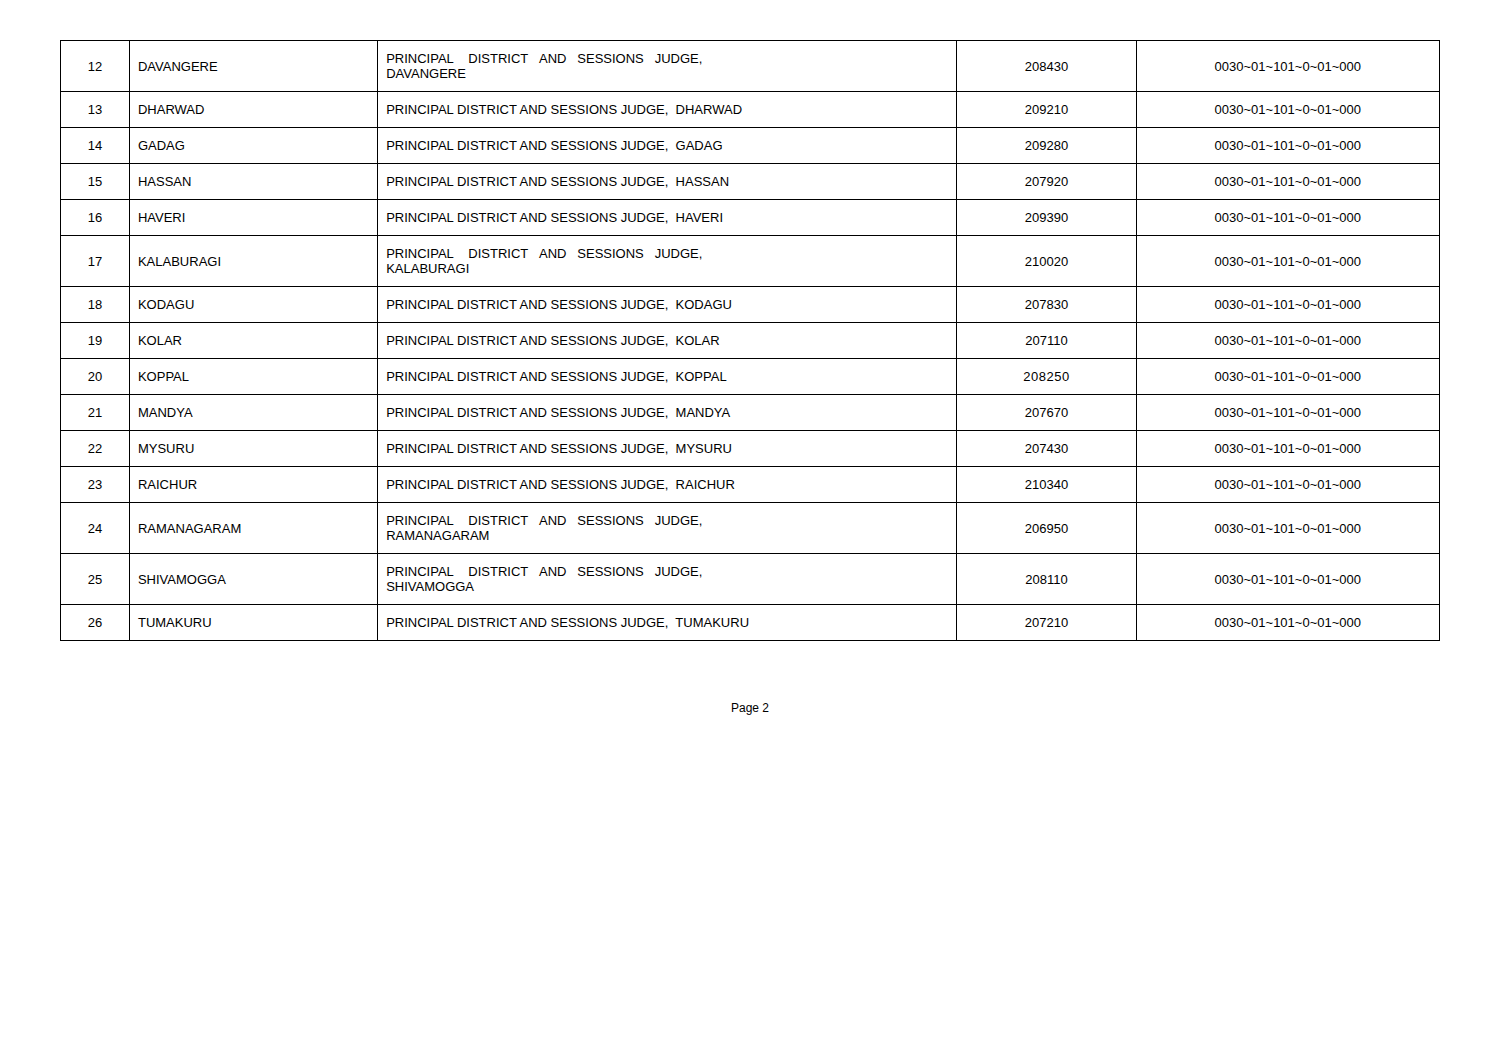| 12 | DAVANGERE | PRINCIPAL DISTRICT AND SESSIONS JUDGE, DAVANGERE | 208430 | 0030~01~101~0~01~000 |
| 13 | DHARWAD | PRINCIPAL DISTRICT AND SESSIONS JUDGE, DHARWAD | 209210 | 0030~01~101~0~01~000 |
| 14 | GADAG | PRINCIPAL DISTRICT AND SESSIONS JUDGE, GADAG | 209280 | 0030~01~101~0~01~000 |
| 15 | HASSAN | PRINCIPAL DISTRICT AND SESSIONS JUDGE, HASSAN | 207920 | 0030~01~101~0~01~000 |
| 16 | HAVERI | PRINCIPAL DISTRICT AND SESSIONS JUDGE, HAVERI | 209390 | 0030~01~101~0~01~000 |
| 17 | KALABURAGI | PRINCIPAL DISTRICT AND SESSIONS JUDGE, KALABURAGI | 210020 | 0030~01~101~0~01~000 |
| 18 | KODAGU | PRINCIPAL DISTRICT AND SESSIONS JUDGE, KODAGU | 207830 | 0030~01~101~0~01~000 |
| 19 | KOLAR | PRINCIPAL DISTRICT AND SESSIONS JUDGE, KOLAR | 207110 | 0030~01~101~0~01~000 |
| 20 | KOPPAL | PRINCIPAL DISTRICT AND SESSIONS JUDGE, KOPPAL | 208250 | 0030~01~101~0~01~000 |
| 21 | MANDYA | PRINCIPAL DISTRICT AND SESSIONS JUDGE, MANDYA | 207670 | 0030~01~101~0~01~000 |
| 22 | MYSURU | PRINCIPAL DISTRICT AND SESSIONS JUDGE, MYSURU | 207430 | 0030~01~101~0~01~000 |
| 23 | RAICHUR | PRINCIPAL DISTRICT AND SESSIONS JUDGE, RAICHUR | 210340 | 0030~01~101~0~01~000 |
| 24 | RAMANAGARAM | PRINCIPAL DISTRICT AND SESSIONS JUDGE, RAMANAGARAM | 206950 | 0030~01~101~0~01~000 |
| 25 | SHIVAMOGGA | PRINCIPAL DISTRICT AND SESSIONS JUDGE, SHIVAMOGGA | 208110 | 0030~01~101~0~01~000 |
| 26 | TUMAKURU | PRINCIPAL DISTRICT AND SESSIONS JUDGE, TUMAKURU | 207210 | 0030~01~101~0~01~000 |
Page 2